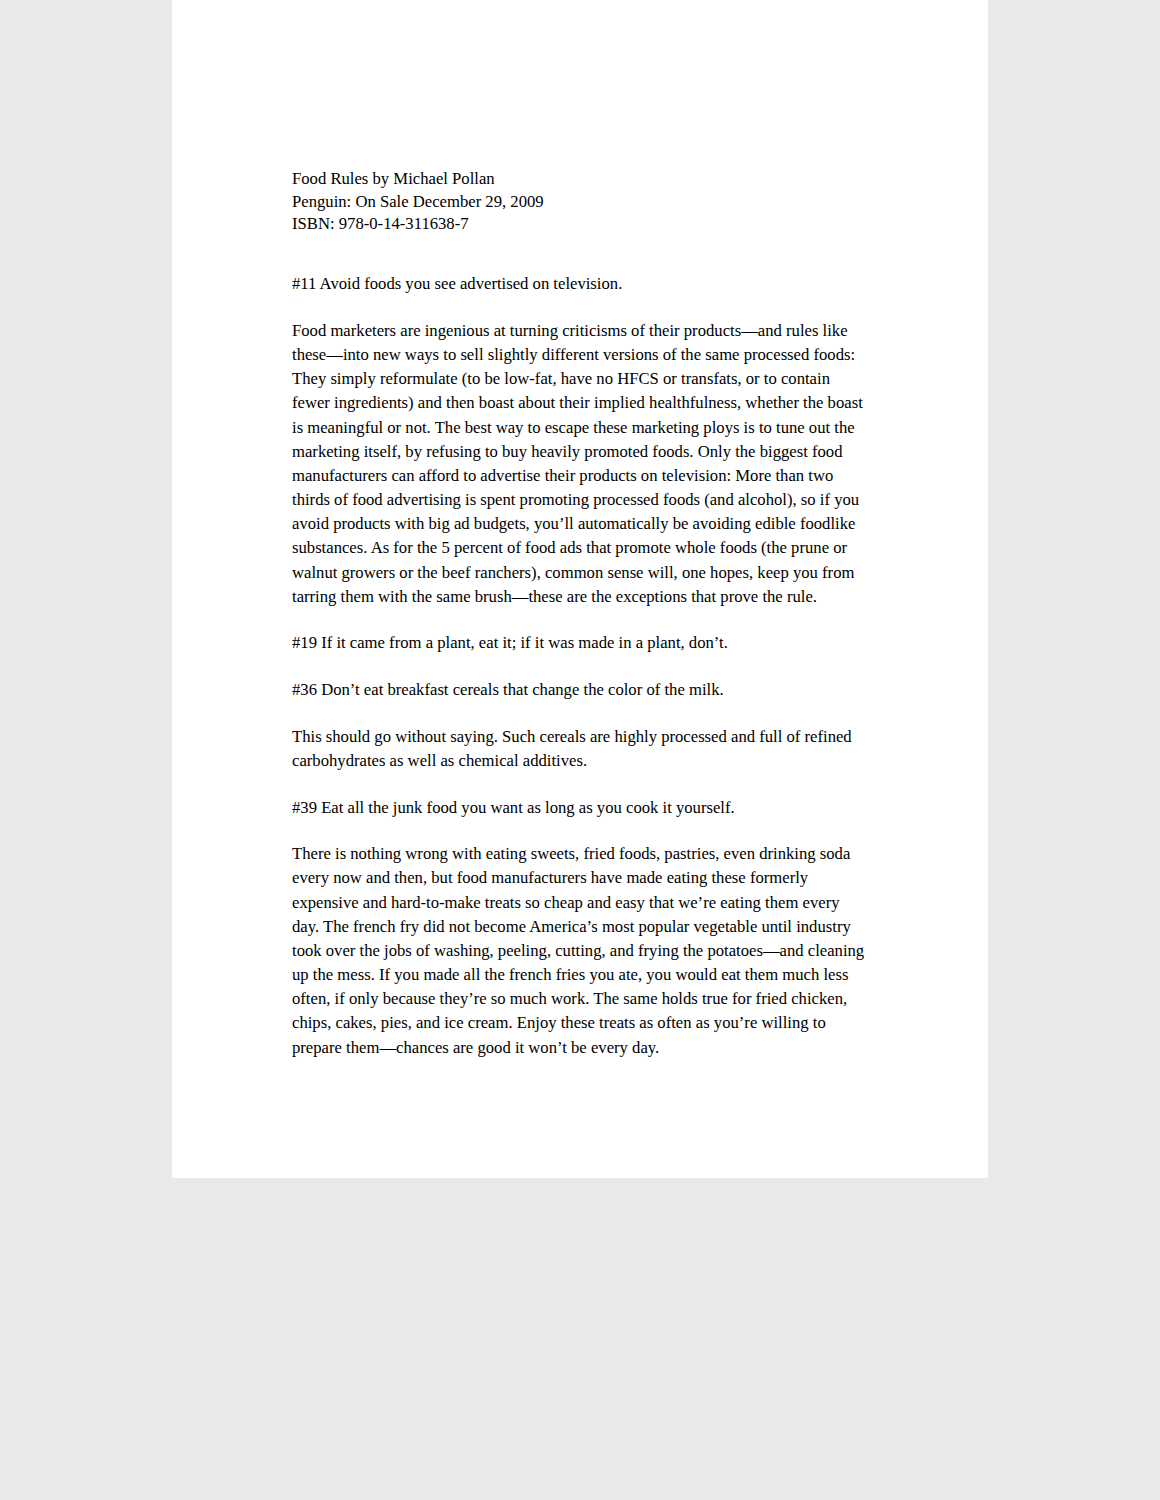Food Rules by Michael Pollan
Penguin: On Sale December 29, 2009
ISBN: 978-0-14-311638-7
#11 Avoid foods you see advertised on television.
Food marketers are ingenious at turning criticisms of their products—and rules like these—into new ways to sell slightly different versions of the same processed foods: They simply reformulate (to be low-fat, have no HFCS or transfats, or to contain fewer ingredients) and then boast about their implied healthfulness, whether the boast is meaningful or not. The best way to escape these marketing ploys is to tune out the marketing itself, by refusing to buy heavily promoted foods. Only the biggest food manufacturers can afford to advertise their products on television: More than two thirds of food advertising is spent promoting processed foods (and alcohol), so if you avoid products with big ad budgets, you’ll automatically be avoiding edible foodlike substances. As for the 5 percent of food ads that promote whole foods (the prune or walnut growers or the beef ranchers), common sense will, one hopes, keep you from tarring them with the same brush—these are the exceptions that prove the rule.
#19 If it came from a plant, eat it; if it was made in a plant, don’t.
#36 Don’t eat breakfast cereals that change the color of the milk.
This should go without saying. Such cereals are highly processed and full of refined carbohydrates as well as chemical additives.
#39 Eat all the junk food you want as long as you cook it yourself.
There is nothing wrong with eating sweets, fried foods, pastries, even drinking soda every now and then, but food manufacturers have made eating these formerly expensive and hard-to-make treats so cheap and easy that we’re eating them every day. The french fry did not become America’s most popular vegetable until industry took over the jobs of washing, peeling, cutting, and frying the potatoes—and cleaning up the mess. If you made all the french fries you ate, you would eat them much less often, if only because they’re so much work. The same holds true for fried chicken, chips, cakes, pies, and ice cream. Enjoy these treats as often as you’re willing to prepare them—chances are good it won’t be every day.